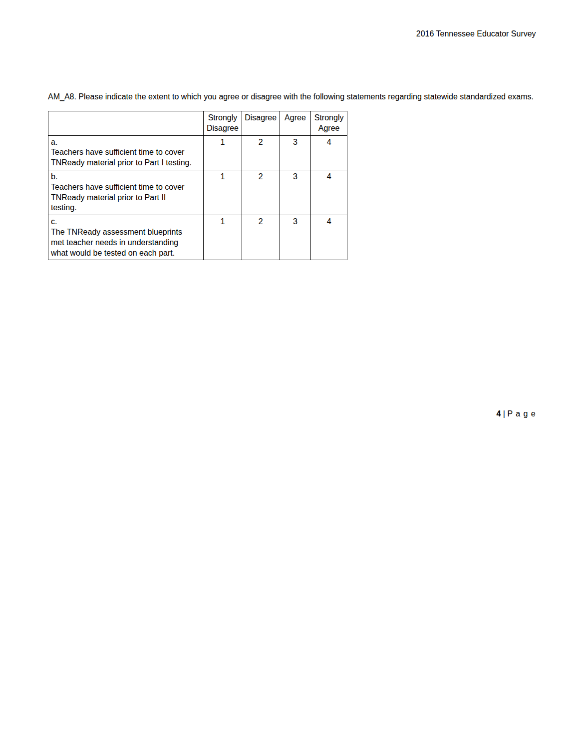2016 Tennessee Educator Survey
AM_A8. Please indicate the extent to which you agree or disagree with the following statements regarding statewide standardized exams.
| | Strongly Disagree | Disagree | Agree | Strongly Agree |
| --- | --- | --- | --- | --- |
| a. Teachers have sufficient time to cover TNReady material prior to Part I testing. | 1 | 2 | 3 | 4 |
| b. Teachers have sufficient time to cover TNReady material prior to Part II testing. | 1 | 2 | 3 | 4 |
| c. The TNReady assessment blueprints met teacher needs in understanding what would be tested on each part. | 1 | 2 | 3 | 4 |
4 | P a g e